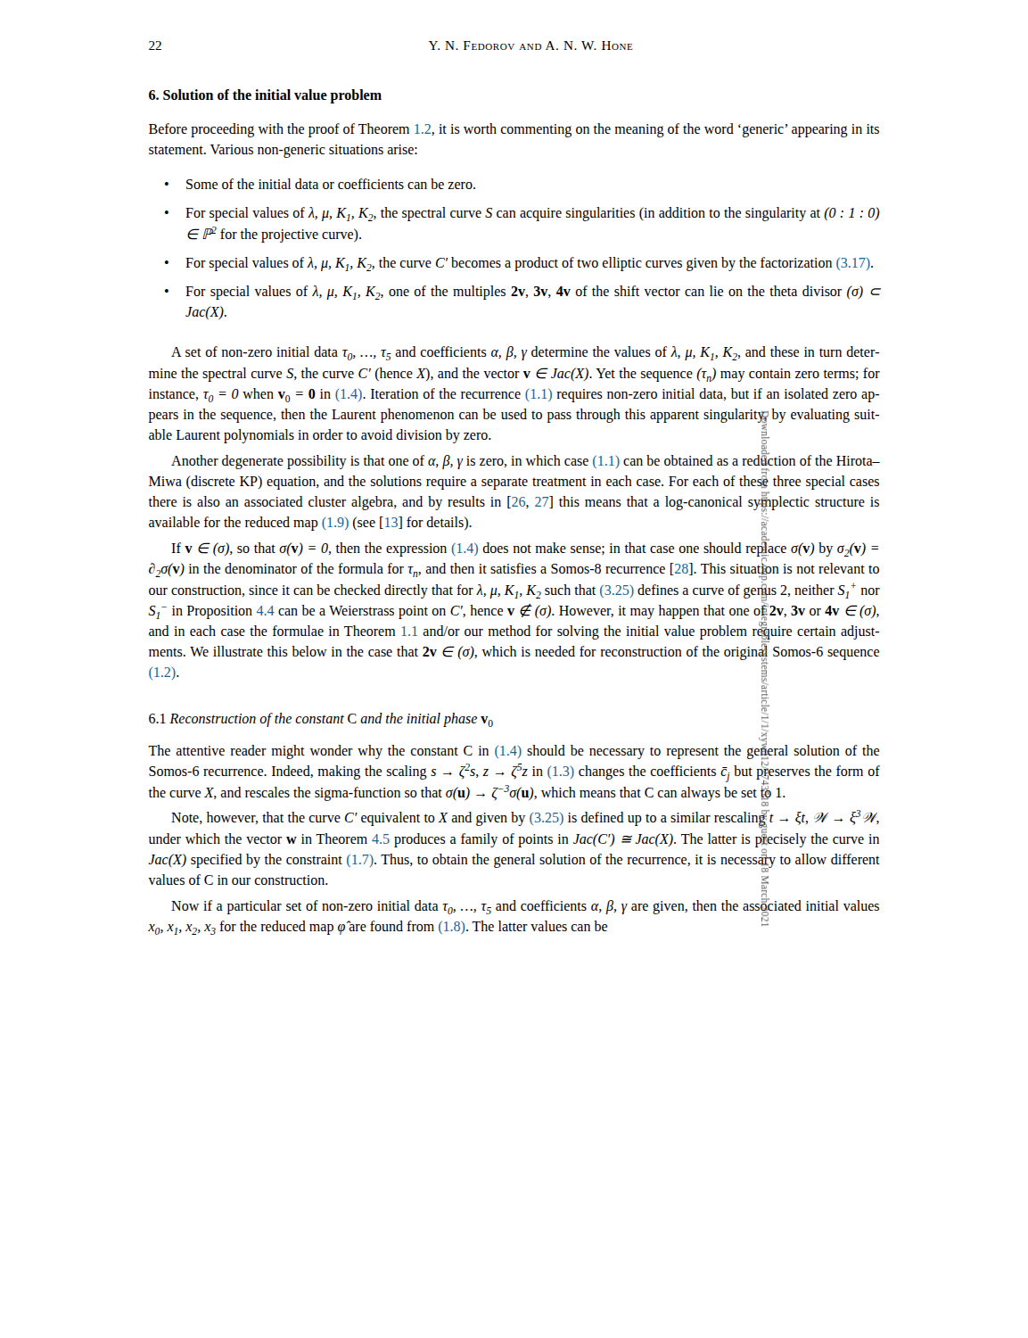Downloaded from https://academic.oup.com/integrablesystems/article/1/1/xyw012/2743518 by guest on 18 March 2021
22 Y. N. Fedorov and A. N. W. Hone
6. Solution of the initial value problem
Before proceeding with the proof of Theorem 1.2, it is worth commenting on the meaning of the word ‘generic’ appearing in its statement. Various non-generic situations arise:
Some of the initial data or coefficients can be zero.
For special values of λ, μ, K1, K2, the spectral curve S can acquire singularities (in addition to the singularity at (0 : 1 : 0) ∈ ℙ2 for the projective curve).
For special values of λ, μ, K1, K2, the curve C′ becomes a product of two elliptic curves given by the factorization (3.17).
For special values of λ, μ, K1, K2, one of the multiples 2v, 3v, 4v of the shift vector can lie on the theta divisor (σ) ⊂ Jac(X).
A set of non-zero initial data τ0, …, τ5 and coefficients α, β, γ determine the values of λ, μ, K1, K2, and these in turn determine the spectral curve S, the curve C′ (hence X), and the vector v ∈ Jac(X). Yet the sequence (τn) may contain zero terms; for instance, τ0 = 0 when v0 = 0 in (1.4). Iteration of the recurrence (1.1) requires non-zero initial data, but if an isolated zero appears in the sequence, then the Laurent phenomenon can be used to pass through this apparent singularity, by evaluating suitable Laurent polynomials in order to avoid division by zero.
Another degenerate possibility is that one of α, β, γ is zero, in which case (1.1) can be obtained as a reduction of the Hirota–Miwa (discrete KP) equation, and the solutions require a separate treatment in each case. For each of these three special cases there is also an associated cluster algebra, and by results in [26, 27] this means that a log-canonical symplectic structure is available for the reduced map (1.9) (see [13] for details).
If v ∈ (σ), so that σ(v) = 0, then the expression (1.4) does not make sense; in that case one should replace σ(v) by σ2(v) = ∂2σ(v) in the denominator of the formula for τn, and then it satisfies a Somos-8 recurrence [28]. This situation is not relevant to our construction, since it can be checked directly that for λ, μ, K1, K2 such that (3.25) defines a curve of genus 2, neither S1+ nor S1− in Proposition 4.4 can be a Weierstrass point on C′, hence v ∉ (σ). However, it may happen that one of 2v, 3v or 4v ∈ (σ), and in each case the formulae in Theorem 1.1 and/or our method for solving the initial value problem require certain adjustments. We illustrate this below in the case that 2v ∈ (σ), which is needed for reconstruction of the original Somos-6 sequence (1.2).
6.1 Reconstruction of the constant C and the initial phase v0
The attentive reader might wonder why the constant C in (1.4) should be necessary to represent the general solution of the Somos-6 recurrence. Indeed, making the scaling s → ζ2s, z → ζ5z in (1.3) changes the coefficients c̄j but preserves the form of the curve X, and rescales the sigma-function so that σ(u) → ζ−3σ(u), which means that C can always be set to 1.
Note, however, that the curve C′ equivalent to X and given by (3.25) is defined up to a similar rescaling t → ξt, 𝒲 → ξ3𝒲, under which the vector w in Theorem 4.5 produces a family of points in Jac(C′) ≅ Jac(X). The latter is precisely the curve in Jac(X) specified by the constraint (1.7). Thus, to obtain the general solution of the recurrence, it is necessary to allow different values of C in our construction.
Now if a particular set of non-zero initial data τ0, …, τ5 and coefficients α, β, γ are given, then the associated initial values x0, x1, x2, x3 for the reduced map φ̂ are found from (1.8). The latter values can be